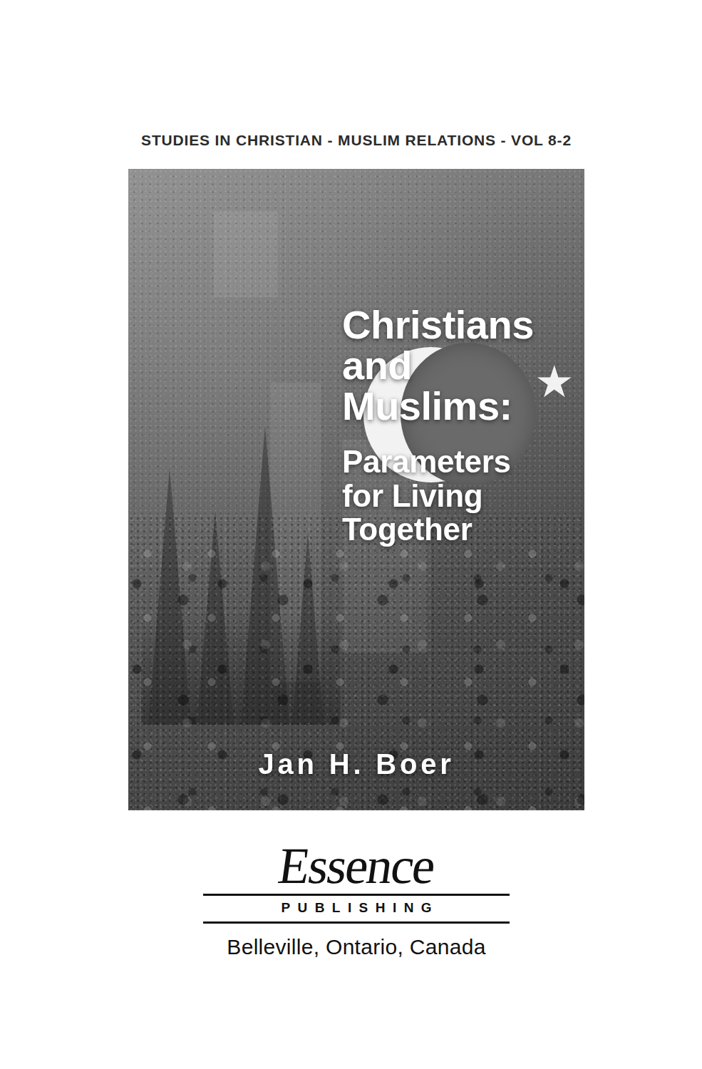Studies in Christian - Muslim Relations - Vol 8-2
Christians and Muslims:
Parameters for Living Together
Jan H. Boer
Essence
PUBLISHING
Belleville, Ontario, Canada